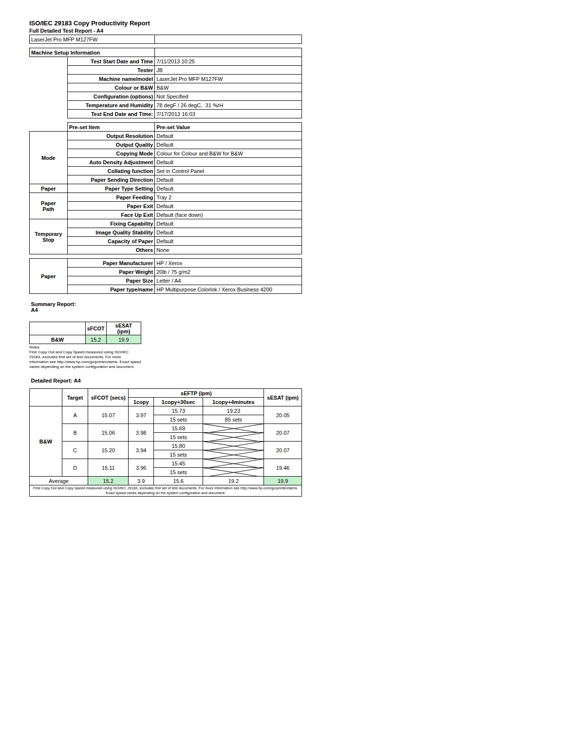ISO/IEC 29183 Copy Productivity Report
Full Detailed Test Report - A4
| LaserJet Pro MFP M127FW | |
| Machine Setup Information | |
| | Test Start Date and Time | 7/11/2013 10:25 |
| | Tester | JB |
| | Machine name/model | LaserJet Pro MFP M127FW |
| | Colour or B&W | B&W |
| | Configuration (options) | Not Specified |
| | Temperature and Humidity | 78 degF / 26 degC, 31 %rH |
| | Test End Date and Time: | 7/17/2013 16:03 |
| | Pre-set Item | Pre-set Value |
| Mode | Output Resolution | Default |
| Output Quality | Default |
| Copying Mode | Colour for Colour and B&W for B&W |
| Auto Density Adjustment | Default |
| Collating function | Set in Control Panel |
| Paper Sending Direction | Default |
| Paper | Paper Type Setting | Default |
| Paper Path | Paper Feeding | Tray 2 |
| Paper Exit | Default |
| Face Up Exit | Default (face down) |
| Temporary Stop | Fixing Capability | Default |
| Image Quality Stability | Default |
| Capacity of Paper | Default |
| Others | None |
| Paper | Paper Manufacturer | HP / Xerox |
| Paper Weight | 20lb / 75 g/m2 |
| Paper Size | Letter / A4 |
| Paper type/name | HP Multipurpose Colorlok / Xerox Business 4200 |
| Summary Report: A4 | | |
| | sFCOT | sESAT (ipm) |
| B&W | 15.2 | 19.9 |
Notes
First Copy Out and Copy Speed measured using ISO/IEC 29183, excludes first set of test documents. For more information see http://www.hp.com/go/printerclaims. Exact speed varies depending on the system configuration and document.
| Detailed Report: A4 |
| | Target | sFCOT (secs) | sEFTP (ipm) | sESAT (ipm) |
| 1copy | 1copy+30sec | 1copy+4minutes |
| B&W | A | 15.07 | 3.97 | 15.73 | 19.23 | 20.05 |
| 15 sets | 85 sets |
| B | 15.06 | 3.98 | 15.69 | | 20.07 |
| 15 sets | |
| C | 15.20 | 3.94 | 15.80 | | 20.07 |
| 15 sets | |
| D | 15.11 | 3.96 | 15.45 | | 19.46 |
| 15 sets | |
| Average | 15.2 | 3.9 | 15.6 | 19.2 | 19.9 |
| First Copy Out and Copy Speed measured using ISO/IEC 29183, excludes first set of test documents. For more information see http://www.hp.com/go/printerclaims. Exact speed varies depending on the system configuration and document. |